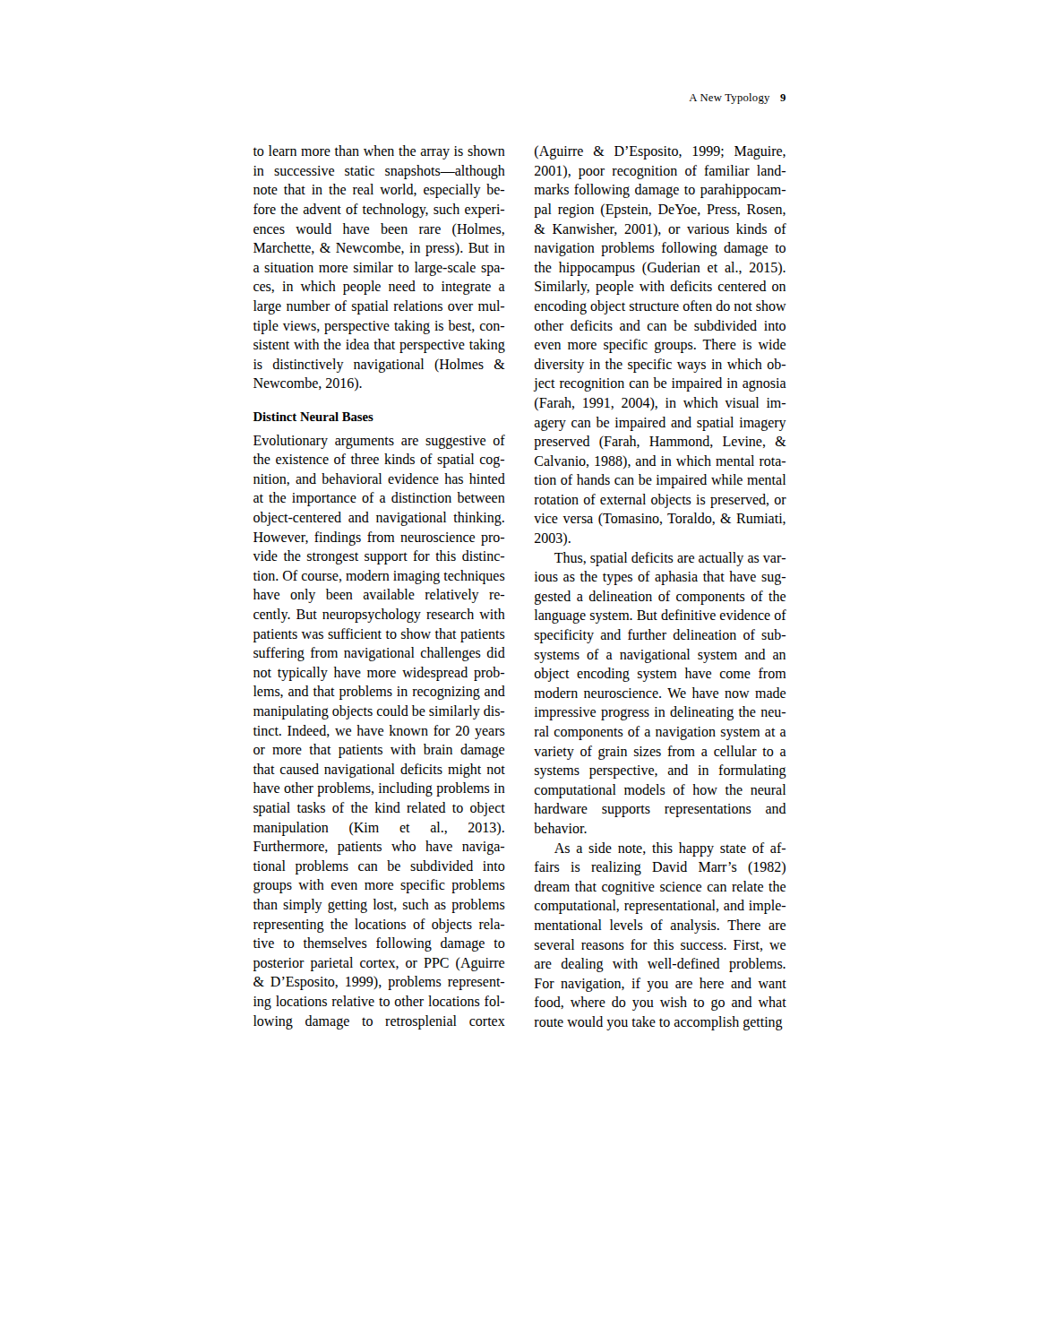A New Typology 9
to learn more than when the array is shown in successive static snapshots—although note that in the real world, especially before the advent of technology, such experiences would have been rare (Holmes, Marchette, & Newcombe, in press). But in a situation more similar to large-scale spaces, in which people need to integrate a large number of spatial relations over multiple views, perspective taking is best, consistent with the idea that perspective taking is distinctively navigational (Holmes & Newcombe, 2016).
Distinct Neural Bases
Evolutionary arguments are suggestive of the existence of three kinds of spatial cognition, and behavioral evidence has hinted at the importance of a distinction between object-centered and navigational thinking. However, findings from neuroscience provide the strongest support for this distinction. Of course, modern imaging techniques have only been available relatively recently. But neuropsychology research with patients was sufficient to show that patients suffering from navigational challenges did not typically have more widespread problems, and that problems in recognizing and manipulating objects could be similarly distinct. Indeed, we have known for 20 years or more that patients with brain damage that caused navigational deficits might not have other problems, including problems in spatial tasks of the kind related to object manipulation (Kim et al., 2013). Furthermore, patients who have navigational problems can be subdivided into groups with even more specific problems than simply getting lost, such as problems representing the locations of objects relative to themselves following damage to posterior parietal cortex, or PPC (Aguirre & D’Esposito, 1999), problems representing locations relative to other locations following damage to retrosplenial cortex (Aguirre & D’Esposito, 1999; Maguire, 2001), poor recognition of familiar landmarks following damage to parahippocampal region (Epstein, DeYoe, Press, Rosen, & Kanwisher, 2001), or various kinds of navigation problems following damage to the hippocampus (Guderian et al., 2015). Similarly, people with deficits centered on encoding object structure often do not show other deficits and can be subdivided into even more specific groups. There is wide diversity in the specific ways in which object recognition can be impaired in agnosia (Farah, 1991, 2004), in which visual imagery can be impaired and spatial imagery preserved (Farah, Hammond, Levine, & Calvanio, 1988), and in which mental rotation of hands can be impaired while mental rotation of external objects is preserved, or vice versa (Tomasino, Toraldo, & Rumiati, 2003).
Thus, spatial deficits are actually as various as the types of aphasia that have suggested a delineation of components of the language system. But definitive evidence of specificity and further delineation of subsystems of a navigational system and an object encoding system have come from modern neuroscience. We have now made impressive progress in delineating the neural components of a navigation system at a variety of grain sizes from a cellular to a systems perspective, and in formulating computational models of how the neural hardware supports representations and behavior.
As a side note, this happy state of affairs is realizing David Marr’s (1982) dream that cognitive science can relate the computational, representational, and implementational levels of analysis. There are several reasons for this success. First, we are dealing with well-defined problems. For navigation, if you are here and want food, where do you wish to go and what route would you take to accomplish getting